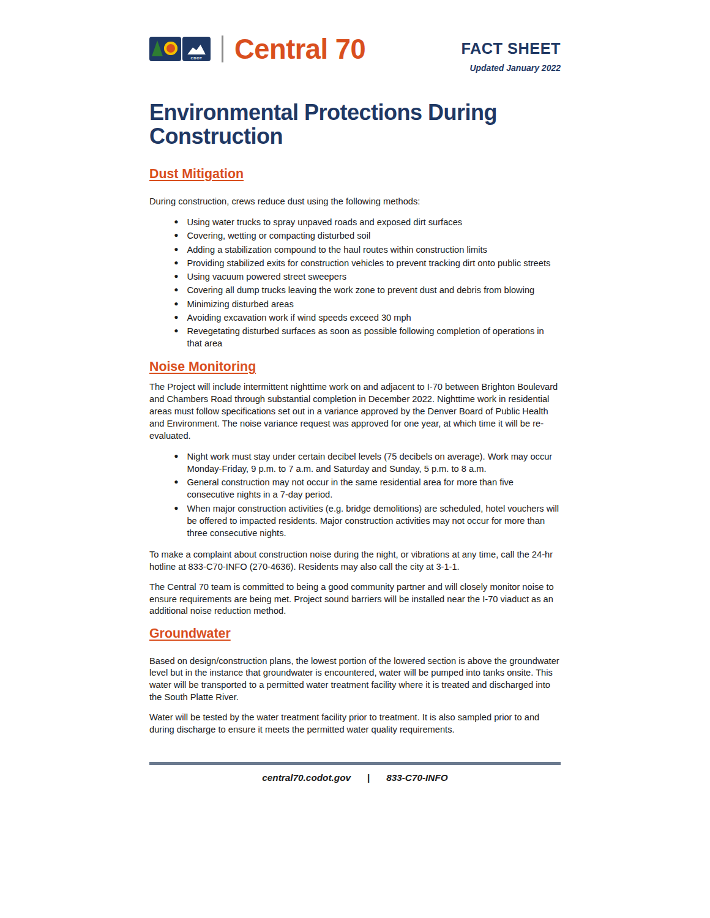Central 70
FACT SHEET
Updated January 2022
Environmental Protections During Construction
Dust Mitigation
During construction, crews reduce dust using the following methods:
Using water trucks to spray unpaved roads and exposed dirt surfaces
Covering, wetting or compacting disturbed soil
Adding a stabilization compound to the haul routes within construction limits
Providing stabilized exits for construction vehicles to prevent tracking dirt onto public streets
Using vacuum powered street sweepers
Covering all dump trucks leaving the work zone to prevent dust and debris from blowing
Minimizing disturbed areas
Avoiding excavation work if wind speeds exceed 30 mph
Revegetating disturbed surfaces as soon as possible following completion of operations in that area
Noise Monitoring
The Project will include intermittent nighttime work on and adjacent to I-70 between Brighton Boulevard and Chambers Road through substantial completion in December 2022. Nighttime work in residential areas must follow specifications set out in a variance approved by the Denver Board of Public Health and Environment. The noise variance request was approved for one year, at which time it will be re-evaluated.
Night work must stay under certain decibel levels (75 decibels on average). Work may occur Monday-Friday, 9 p.m. to 7 a.m. and Saturday and Sunday, 5 p.m. to 8 a.m.
General construction may not occur in the same residential area for more than five consecutive nights in a 7-day period.
When major construction activities (e.g. bridge demolitions) are scheduled, hotel vouchers will be offered to impacted residents. Major construction activities may not occur for more than three consecutive nights.
To make a complaint about construction noise during the night, or vibrations at any time, call the 24-hr hotline at 833-C70-INFO (270-4636). Residents may also call the city at 3-1-1.
The Central 70 team is committed to being a good community partner and will closely monitor noise to ensure requirements are being met. Project sound barriers will be installed near the I-70 viaduct as an additional noise reduction method.
Groundwater
Based on design/construction plans, the lowest portion of the lowered section is above the groundwater level but in the instance that groundwater is encountered, water will be pumped into tanks onsite. This water will be transported to a permitted water treatment facility where it is treated and discharged into the South Platte River.
Water will be tested by the water treatment facility prior to treatment. It is also sampled prior to and during discharge to ensure it meets the permitted water quality requirements.
central70.codot.gov|833-C70-INFO